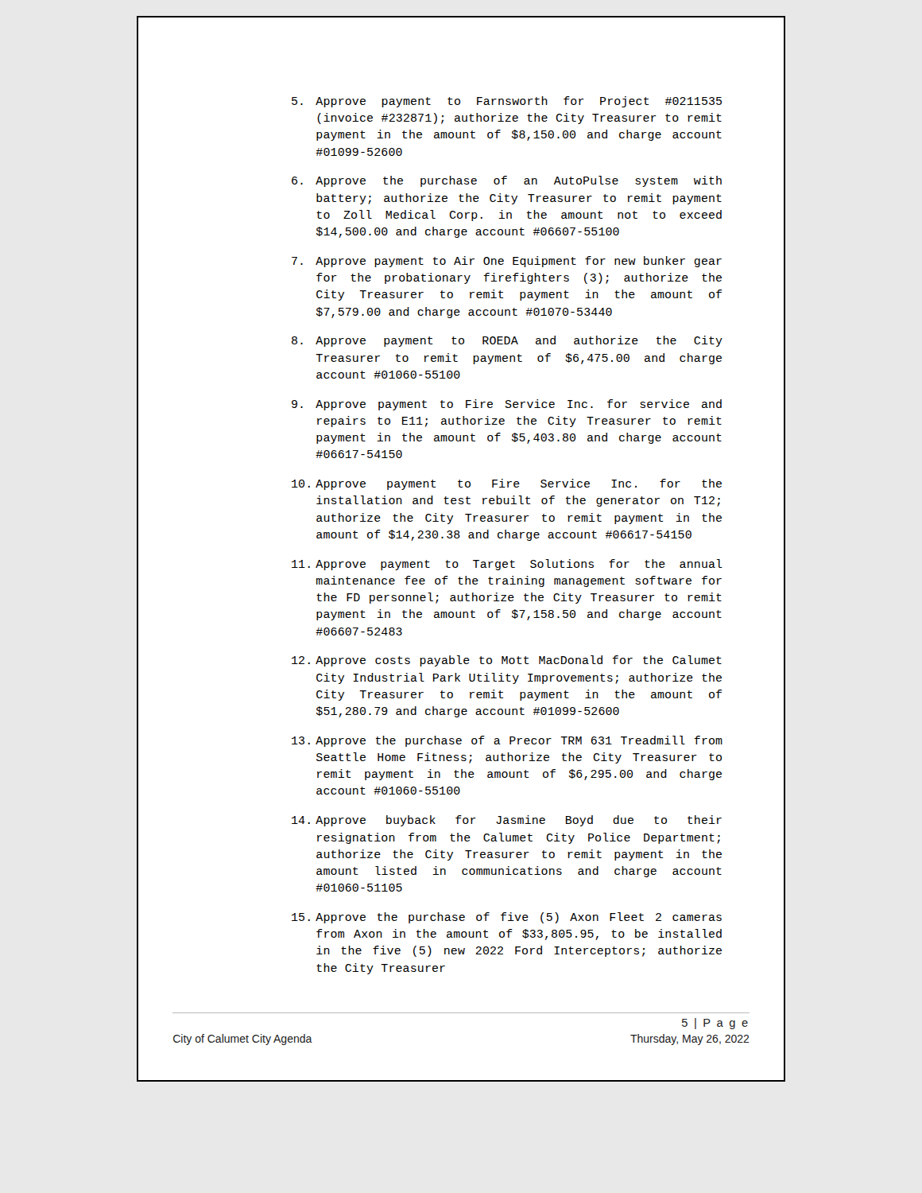5. Approve payment to Farnsworth for Project #0211535 (invoice #232871); authorize the City Treasurer to remit payment in the amount of $8,150.00 and charge account #01099-52600
6. Approve the purchase of an AutoPulse system with battery; authorize the City Treasurer to remit payment to Zoll Medical Corp. in the amount not to exceed $14,500.00 and charge account #06607-55100
7. Approve payment to Air One Equipment for new bunker gear for the probationary firefighters (3); authorize the City Treasurer to remit payment in the amount of $7,579.00 and charge account #01070-53440
8. Approve payment to ROEDA and authorize the City Treasurer to remit payment of $6,475.00 and charge account #01060-55100
9. Approve payment to Fire Service Inc. for service and repairs to E11; authorize the City Treasurer to remit payment in the amount of $5,403.80 and charge account #06617-54150
10. Approve payment to Fire Service Inc. for the installation and test rebuilt of the generator on T12; authorize the City Treasurer to remit payment in the amount of $14,230.38 and charge account #06617-54150
11. Approve payment to Target Solutions for the annual maintenance fee of the training management software for the FD personnel; authorize the City Treasurer to remit payment in the amount of $7,158.50 and charge account #06607-52483
12. Approve costs payable to Mott MacDonald for the Calumet City Industrial Park Utility Improvements; authorize the City Treasurer to remit payment in the amount of $51,280.79 and charge account #01099-52600
13. Approve the purchase of a Precor TRM 631 Treadmill from Seattle Home Fitness; authorize the City Treasurer to remit payment in the amount of $6,295.00 and charge account #01060-55100
14. Approve buyback for Jasmine Boyd due to their resignation from the Calumet City Police Department; authorize the City Treasurer to remit payment in the amount listed in communications and charge account #01060-51105
15. Approve the purchase of five (5) Axon Fleet 2 cameras from Axon in the amount of $33,805.95, to be installed in the five (5) new 2022 Ford Interceptors; authorize the City Treasurer
5 | P a g e
City of Calumet City Agenda
Thursday, May 26, 2022